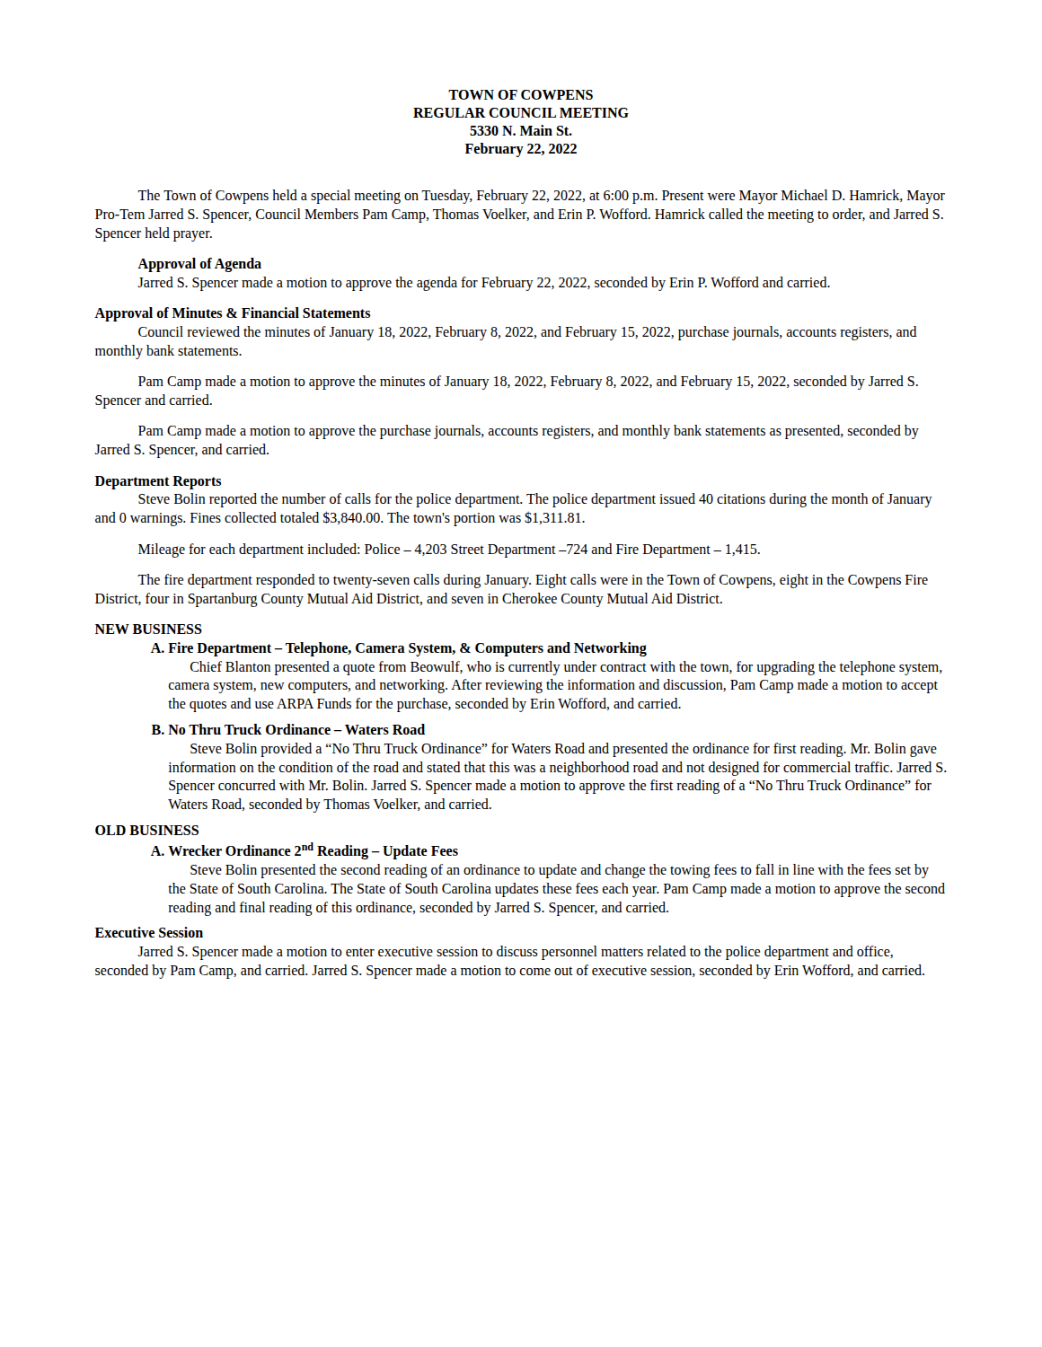TOWN OF COWPENS
REGULAR COUNCIL MEETING
5330 N. Main St.
February 22, 2022
The Town of Cowpens held a special meeting on Tuesday, February 22, 2022, at 6:00 p.m. Present were Mayor Michael D. Hamrick, Mayor Pro-Tem Jarred S. Spencer, Council Members Pam Camp, Thomas Voelker, and Erin P. Wofford. Hamrick called the meeting to order, and Jarred S. Spencer held prayer.
Approval of Agenda
Jarred S. Spencer made a motion to approve the agenda for February 22, 2022, seconded by Erin P. Wofford and carried.
Approval of Minutes & Financial Statements
Council reviewed the minutes of January 18, 2022, February 8, 2022, and February 15, 2022, purchase journals, accounts registers, and monthly bank statements.
Pam Camp made a motion to approve the minutes of January 18, 2022, February 8, 2022, and February 15, 2022, seconded by Jarred S. Spencer and carried.
Pam Camp made a motion to approve the purchase journals, accounts registers, and monthly bank statements as presented, seconded by Jarred S. Spencer, and carried.
Department Reports
Steve Bolin reported the number of calls for the police department. The police department issued 40 citations during the month of January and 0 warnings. Fines collected totaled $3,840.00. The town's portion was $1,311.81.
Mileage for each department included: Police – 4,203 Street Department –724 and Fire Department – 1,415.
The fire department responded to twenty-seven calls during January. Eight calls were in the Town of Cowpens, eight in the Cowpens Fire District, four in Spartanburg County Mutual Aid District, and seven in Cherokee County Mutual Aid District.
NEW BUSINESS
Fire Department – Telephone, Camera System, & Computers and Networking
Chief Blanton presented a quote from Beowulf, who is currently under contract with the town, for upgrading the telephone system, camera system, new computers, and networking. After reviewing the information and discussion, Pam Camp made a motion to accept the quotes and use ARPA Funds for the purchase, seconded by Erin Wofford, and carried.
No Thru Truck Ordinance – Waters Road
Steve Bolin provided a “No Thru Truck Ordinance” for Waters Road and presented the ordinance for first reading. Mr. Bolin gave information on the condition of the road and stated that this was a neighborhood road and not designed for commercial traffic. Jarred S. Spencer concurred with Mr. Bolin. Jarred S. Spencer made a motion to approve the first reading of a “No Thru Truck Ordinance” for Waters Road, seconded by Thomas Voelker, and carried.
OLD BUSINESS
Wrecker Ordinance 2nd Reading – Update Fees
Steve Bolin presented the second reading of an ordinance to update and change the towing fees to fall in line with the fees set by the State of South Carolina. The State of South Carolina updates these fees each year. Pam Camp made a motion to approve the second reading and final reading of this ordinance, seconded by Jarred S. Spencer, and carried.
Executive Session
Jarred S. Spencer made a motion to enter executive session to discuss personnel matters related to the police department and office, seconded by Pam Camp, and carried. Jarred S. Spencer made a motion to come out of executive session, seconded by Erin Wofford, and carried.